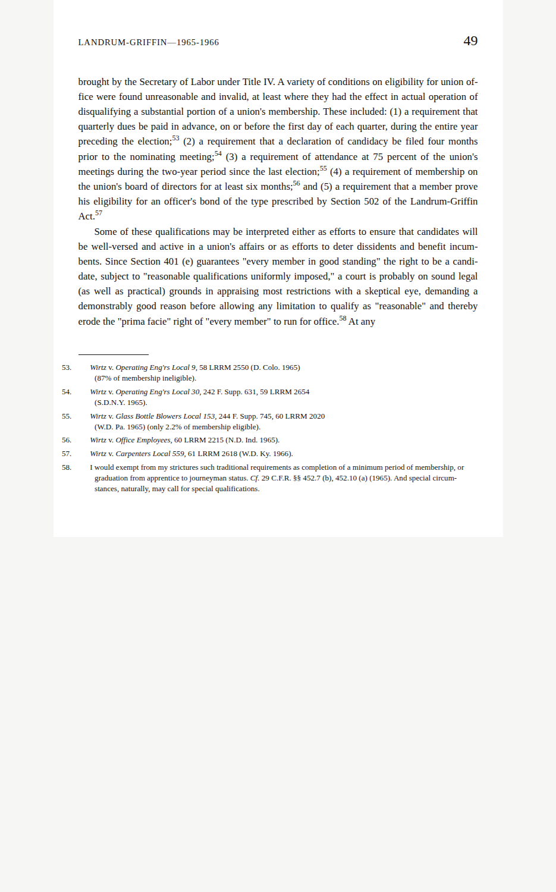Landrum-Griffin—1965-1966 49
brought by the Secretary of Labor under Title IV. A variety of conditions on eligibility for union office were found unreasonable and invalid, at least where they had the effect in actual operation of disqualifying a substantial portion of a union's membership. These included: (1) a requirement that quarterly dues be paid in advance, on or before the first day of each quarter, during the entire year preceding the election;53 (2) a requirement that a declaration of candidacy be filed four months prior to the nominating meeting;54 (3) a requirement of attendance at 75 percent of the union's meetings during the two-year period since the last election;55 (4) a requirement of membership on the union's board of directors for at least six months;56 and (5) a requirement that a member prove his eligibility for an officer's bond of the type prescribed by Section 502 of the Landrum-Griffin Act.57
Some of these qualifications may be interpreted either as efforts to ensure that candidates will be well-versed and active in a union's affairs or as efforts to deter dissidents and benefit incumbents. Since Section 401 (e) guarantees "every member in good standing" the right to be a candidate, subject to "reasonable qualifications uniformly imposed," a court is probably on sound legal (as well as practical) grounds in appraising most restrictions with a skeptical eye, demanding a demonstrably good reason before allowing any limitation to qualify as "reasonable" and thereby erode the "prima facie" right of "every member" to run for office.58 At any
53. Wirtz v. Operating Eng'rs Local 9, 58 LRRM 2550 (D. Colo. 1965) (87% of membership ineligible).
54. Wirtz v. Operating Eng'rs Local 30, 242 F. Supp. 631, 59 LRRM 2654 (S.D.N.Y. 1965).
55. Wirtz v. Glass Bottle Blowers Local 153, 244 F. Supp. 745, 60 LRRM 2020 (W.D. Pa. 1965) (only 2.2% of membership eligible).
56. Wirtz v. Office Employees, 60 LRRM 2215 (N.D. Ind. 1965).
57. Wirtz v. Carpenters Local 559, 61 LRRM 2618 (W.D. Ky. 1966).
58. I would exempt from my strictures such traditional requirements as completion of a minimum period of membership, or graduation from apprentice to journeyman status. Cf. 29 C.F.R. §§ 452.7 (b), 452.10 (a) (1965). And special circumstances, naturally, may call for special qualifications.